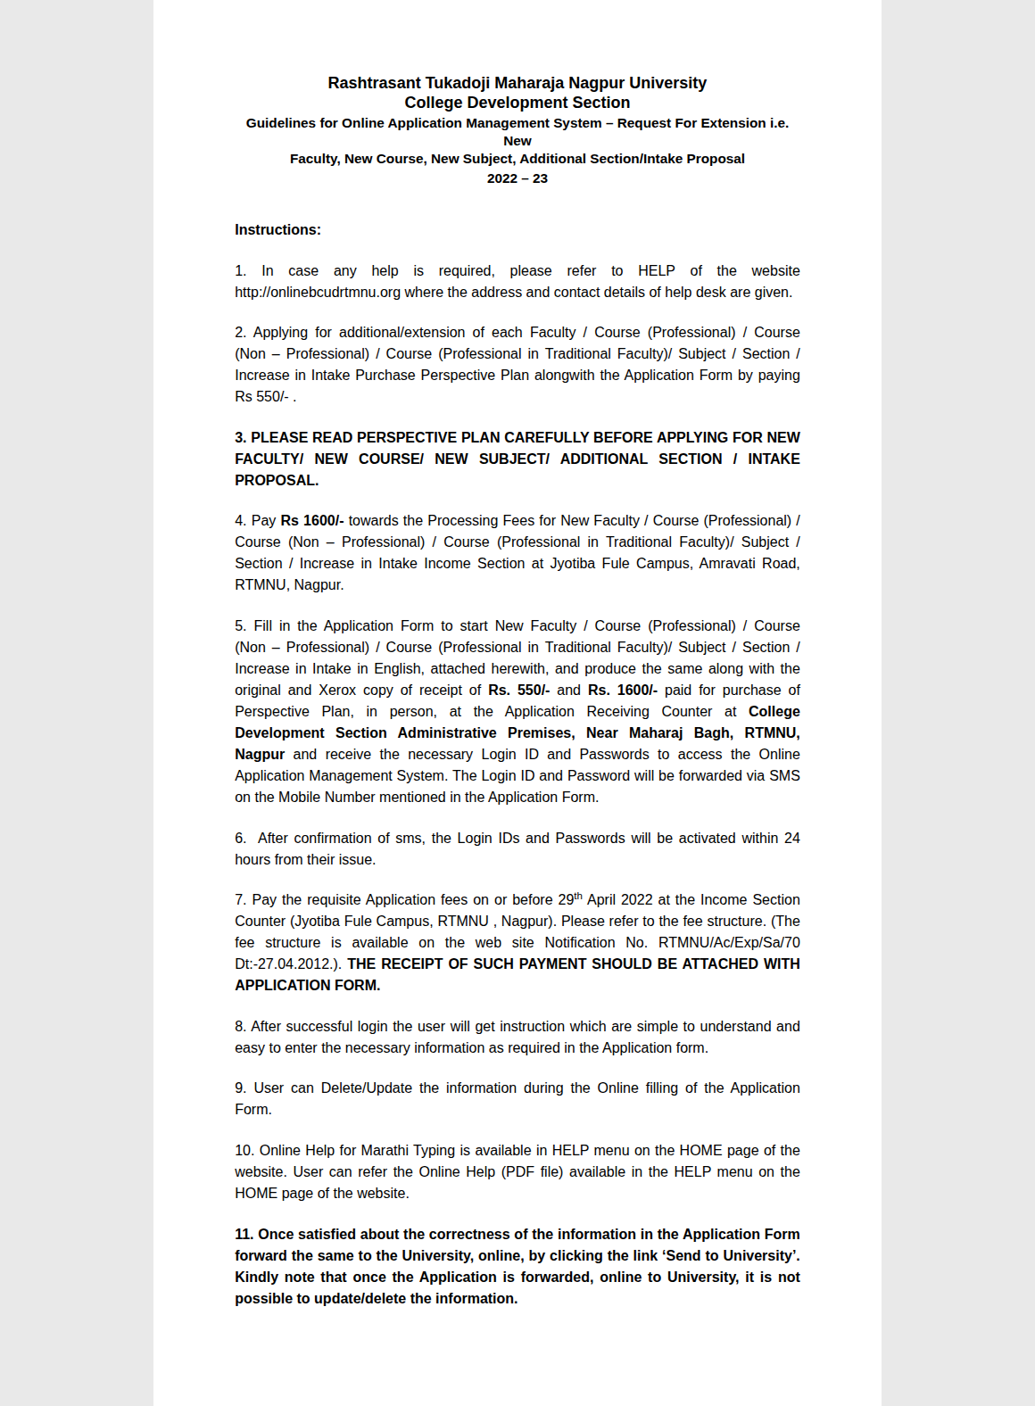Rashtrasant Tukadoji Maharaja Nagpur University
College Development Section
Guidelines for Online Application Management System – Request For Extension i.e. New
Faculty, New Course, New Subject, Additional Section/Intake Proposal
2022 – 23
Instructions:
1. In case any help is required, please refer to HELP of the website http://onlinebcudrtmnu.org where the address and contact details of help desk are given.
2. Applying for additional/extension of each Faculty / Course (Professional) / Course (Non – Professional) / Course (Professional in Traditional Faculty)/ Subject / Section / Increase in Intake Purchase Perspective Plan alongwith the Application Form by paying Rs 550/- .
3. PLEASE READ PERSPECTIVE PLAN CAREFULLY BEFORE APPLYING FOR NEW FACULTY/ NEW COURSE/ NEW SUBJECT/ ADDITIONAL SECTION / INTAKE PROPOSAL.
4. Pay Rs 1600/- towards the Processing Fees for New Faculty / Course (Professional) / Course (Non – Professional) / Course (Professional in Traditional Faculty)/ Subject / Section / Increase in Intake Income Section at Jyotiba Fule Campus, Amravati Road, RTMNU, Nagpur.
5. Fill in the Application Form to start New Faculty / Course (Professional) / Course (Non – Professional) / Course (Professional in Traditional Faculty)/ Subject / Section / Increase in Intake in English, attached herewith, and produce the same along with the original and Xerox copy of receipt of Rs. 550/- and Rs. 1600/- paid for purchase of Perspective Plan, in person, at the Application Receiving Counter at College Development Section Administrative Premises, Near Maharaj Bagh, RTMNU, Nagpur and receive the necessary Login ID and Passwords to access the Online Application Management System. The Login ID and Password will be forwarded via SMS on the Mobile Number mentioned in the Application Form.
6. After confirmation of sms, the Login IDs and Passwords will be activated within 24 hours from their issue.
7. Pay the requisite Application fees on or before 29th April 2022 at the Income Section Counter (Jyotiba Fule Campus, RTMNU , Nagpur). Please refer to the fee structure. (The fee structure is available on the web site Notification No. RTMNU/Ac/Exp/Sa/70 Dt:-27.04.2012.). THE RECEIPT OF SUCH PAYMENT SHOULD BE ATTACHED WITH APPLICATION FORM.
8. After successful login the user will get instruction which are simple to understand and easy to enter the necessary information as required in the Application form.
9. User can Delete/Update the information during the Online filling of the Application Form.
10. Online Help for Marathi Typing is available in HELP menu on the HOME page of the website. User can refer the Online Help (PDF file) available in the HELP menu on the HOME page of the website.
11. Once satisfied about the correctness of the information in the Application Form forward the same to the University, online, by clicking the link ‘Send to University’. Kindly note that once the Application is forwarded, online to University, it is not possible to update/delete the information.